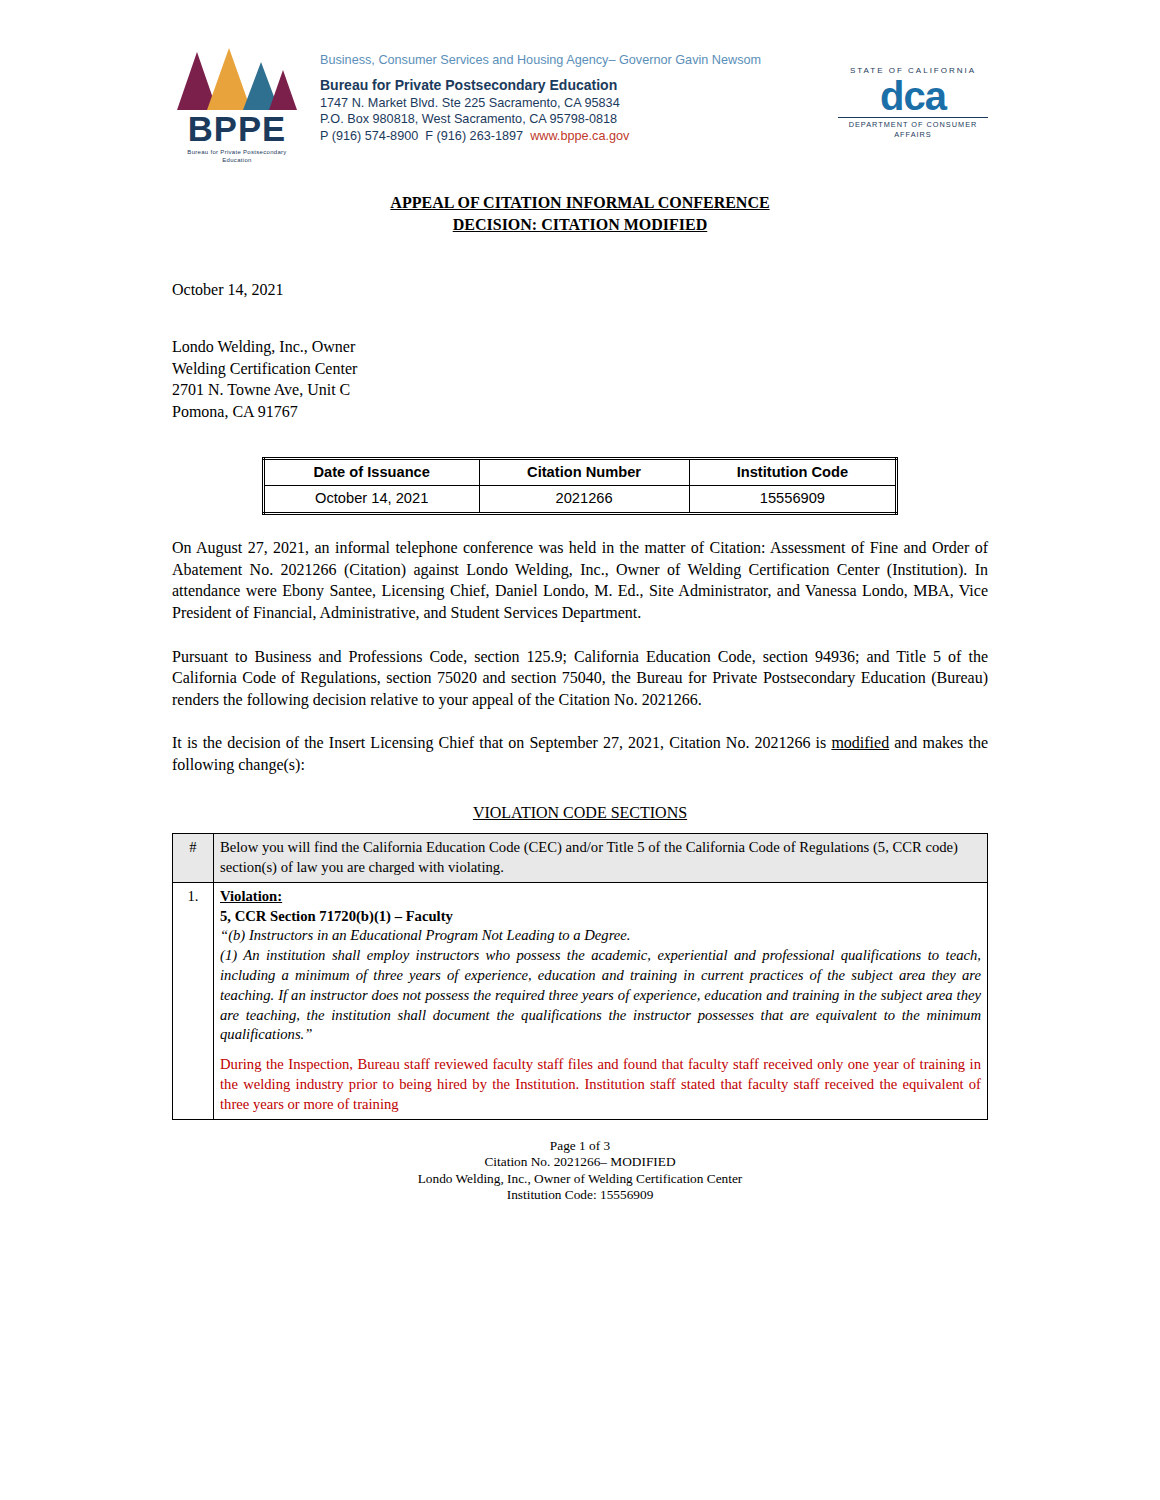BPPE
Bureau for Private Postsecondary Education
Business, Consumer Services and Housing Agency– Governor Gavin Newsom
Bureau for Private Postsecondary Education
1747 N. Market Blvd. Ste 225 Sacramento, CA 95834
P.O. Box 980818, West Sacramento, CA 95798-0818
P (916) 574-8900 F (916) 263-1897 www.bppe.ca.gov
STATE OF CALIFORNIA
dca
DEPARTMENT OF CONSUMER AFFAIRS
APPEAL OF CITATION INFORMAL CONFERENCE
DECISION: CITATION MODIFIED
October 14, 2021
Londo Welding, Inc., Owner
Welding Certification Center
2701 N. Towne Ave, Unit C
Pomona, CA 91767
| Date of Issuance | Citation Number | Institution Code |
| --- | --- | --- |
| October 14, 2021 | 2021266 | 15556909 |
On August 27, 2021, an informal telephone conference was held in the matter of Citation: Assessment of Fine and Order of Abatement No. 2021266 (Citation) against Londo Welding, Inc., Owner of Welding Certification Center (Institution). In attendance were Ebony Santee, Licensing Chief, Daniel Londo, M. Ed., Site Administrator, and Vanessa Londo, MBA, Vice President of Financial, Administrative, and Student Services Department.
Pursuant to Business and Professions Code, section 125.9; California Education Code, section 94936; and Title 5 of the California Code of Regulations, section 75020 and section 75040, the Bureau for Private Postsecondary Education (Bureau) renders the following decision relative to your appeal of the Citation No. 2021266.
It is the decision of the Insert Licensing Chief that on September 27, 2021, Citation No. 2021266 is modified and makes the following change(s):
VIOLATION CODE SECTIONS
| # | Below you will find the California Education Code (CEC) and/or Title 5 of the California Code of Regulations (5, CCR code) section(s) of law you are charged with violating. |
| 1. | Violation: 5, CCR Section 71720(b)(1) – Faculty “(b) Instructors in an Educational Program Not Leading to a Degree. (1) An institution shall employ instructors who possess the academic, experiential and professional qualifications to teach, including a minimum of three years of experience, education and training in current practices of the subject area they are teaching. If an instructor does not possess the required three years of experience, education and training in the subject area they are teaching, the institution shall document the qualifications the instructor possesses that are equivalent to the minimum qualifications.” During the Inspection, Bureau staff reviewed faculty staff files and found that faculty staff received only one year of training in the welding industry prior to being hired by the Institution. Institution staff stated that faculty staff received the equivalent of three years or more of training |
Page 1 of 3
Citation No. 2021266– MODIFIED
Londo Welding, Inc., Owner of Welding Certification Center
Institution Code: 15556909